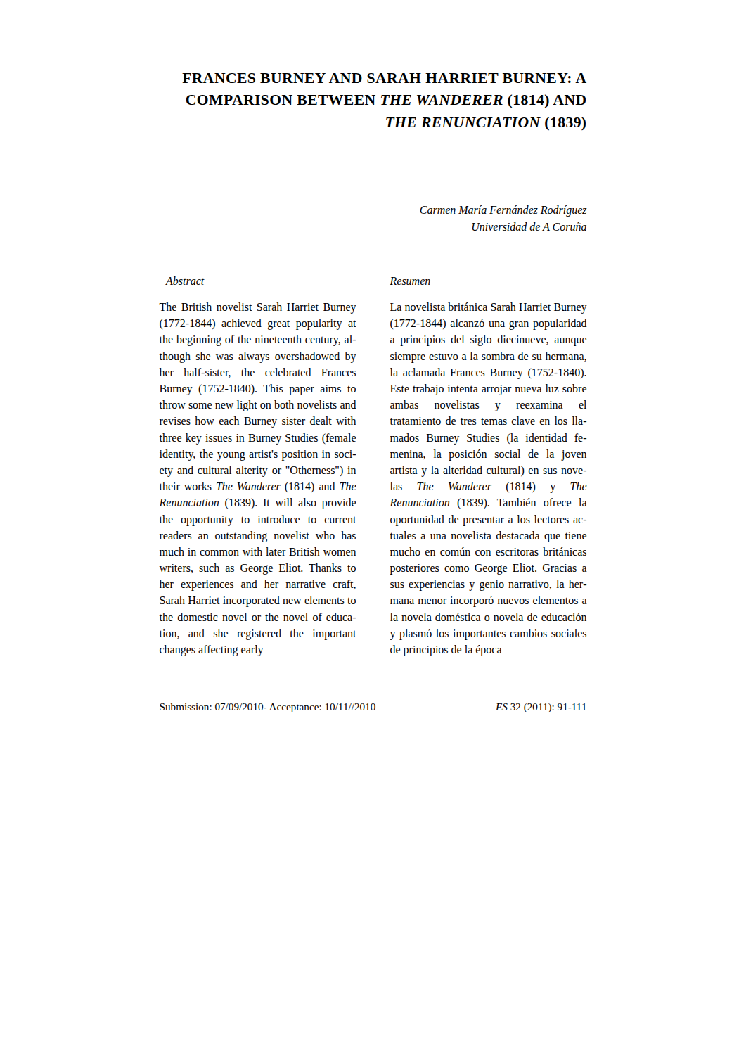Frances Burney and Sarah Harriet Burney: A Comparison between The Wanderer (1814) and The Renunciation (1839)
Carmen María Fernández Rodríguez
Universidad de A Coruña
Abstract
The British novelist Sarah Harriet Burney (1772-1844) achieved great popularity at the beginning of the nineteenth century, although she was always overshadowed by her half-sister, the celebrated Frances Burney (1752-1840). This paper aims to throw some new light on both novelists and revises how each Burney sister dealt with three key issues in Burney Studies (female identity, the young artist's position in society and cultural alterity or "Otherness") in their works The Wanderer (1814) and The Renunciation (1839). It will also provide the opportunity to introduce to current readers an outstanding novelist who has much in common with later British women writers, such as George Eliot. Thanks to her experiences and her narrative craft, Sarah Harriet incorporated new elements to the domestic novel or the novel of education, and she registered the important changes affecting early
Resumen
La novelista británica Sarah Harriet Burney (1772-1844) alcanzó una gran popularidad a principios del siglo diecinueve, aunque siempre estuvo a la sombra de su hermana, la aclamada Frances Burney (1752-1840). Este trabajo intenta arrojar nueva luz sobre ambas novelistas y reexamina el tratamiento de tres temas clave en los llamados Burney Studies (la identidad femenina, la posición social de la joven artista y la alteridad cultural) en sus novelas The Wanderer (1814) y The Renunciation (1839). También ofrece la oportunidad de presentar a los lectores actuales a una novelista destacada que tiene mucho en común con escritoras británicas posteriores como George Eliot. Gracias a sus experiencias y genio narrativo, la hermana menor incorporó nuevos elementos a la novela doméstica o novela de educación y plasmó los importantes cambios sociales de principios de la época
Submission: 07/09/2010- Acceptance: 10/11//2010
ES 32 (2011): 91-111